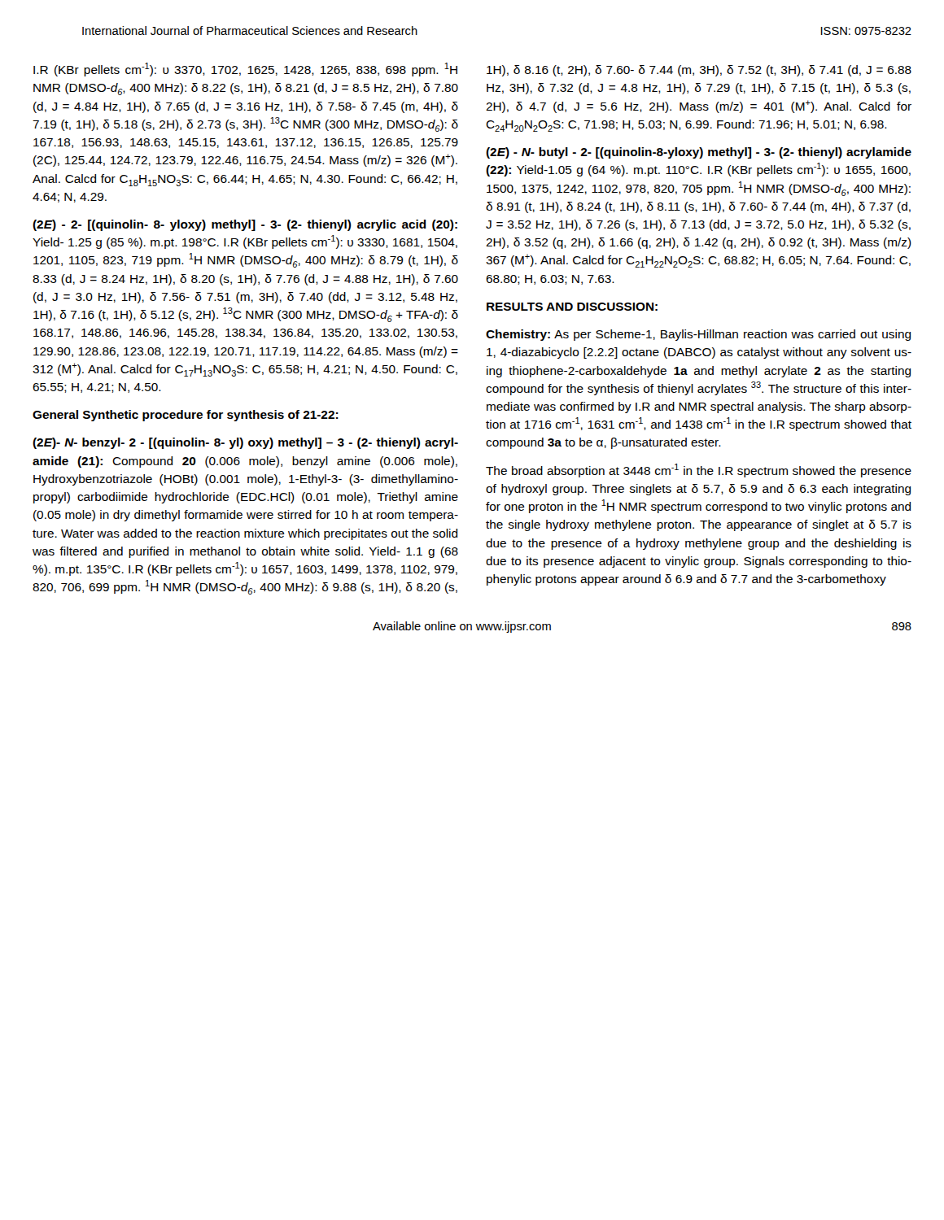International Journal of Pharmaceutical Sciences and Research ISSN: 0975-8232
I.R (KBr pellets cm-1): υ 3370, 1702, 1625, 1428, 1265, 838, 698 ppm. 1H NMR (DMSO-d6, 400 MHz): δ 8.22 (s, 1H), δ 8.21 (d, J = 8.5 Hz, 2H), δ 7.80 (d, J = 4.84 Hz, 1H), δ 7.65 (d, J = 3.16 Hz, 1H), δ 7.58- δ 7.45 (m, 4H), δ 7.19 (t, 1H), δ 5.18 (s, 2H), δ 2.73 (s, 3H). 13C NMR (300 MHz, DMSO-d6): δ 167.18, 156.93, 148.63, 145.15, 143.61, 137.12, 136.15, 126.85, 125.79 (2C), 125.44, 124.72, 123.79, 122.46, 116.75, 24.54. Mass (m/z) = 326 (M+). Anal. Calcd for C18H15NO3S: C, 66.44; H, 4.65; N, 4.30. Found: C, 66.42; H, 4.64; N, 4.29.
(2E) - 2- [(quinolin- 8- yloxy) methyl] - 3- (2- thienyl) acrylic acid (20): Yield- 1.25 g (85 %). m.pt. 198°C. I.R (KBr pellets cm-1): υ 3330, 1681, 1504, 1201, 1105, 823, 719 ppm. 1H NMR (DMSO-d6, 400 MHz): δ 8.79 (t, 1H), δ 8.33 (d, J = 8.24 Hz, 1H), δ 8.20 (s, 1H), δ 7.76 (d, J = 4.88 Hz, 1H), δ 7.60 (d, J = 3.0 Hz, 1H), δ 7.56- δ 7.51 (m, 3H), δ 7.40 (dd, J = 3.12, 5.48 Hz, 1H), δ 7.16 (t, 1H), δ 5.12 (s, 2H). 13C NMR (300 MHz, DMSO-d6 + TFA-d): δ 168.17, 148.86, 146.96, 145.28, 138.34, 136.84, 135.20, 133.02, 130.53, 129.90, 128.86, 123.08, 122.19, 120.71, 117.19, 114.22, 64.85. Mass (m/z) = 312 (M+). Anal. Calcd for C17H13NO3S: C, 65.58; H, 4.21; N, 4.50. Found: C, 65.55; H, 4.21; N, 4.50.
General Synthetic procedure for synthesis of 21-22:
(2E)- N- benzyl- 2 - [(quinolin- 8- yl) oxy) methyl] – 3 - (2- thienyl) acrylamide (21): Compound 20 (0.006 mole), benzyl amine (0.006 mole), Hydroxybenzotriazole (HOBt) (0.001 mole), 1-Ethyl-3- (3- dimethyllaminopropyl) carbodiimide hydrochloride (EDC.HCl) (0.01 mole), Triethyl amine (0.05 mole) in dry dimethyl formamide were stirred for 10 h at room temperature. Water was added to the reaction mixture which precipitates out the solid was filtered and purified in methanol to obtain white solid. Yield- 1.1 g (68 %). m.pt. 135°C. I.R (KBr pellets cm-1): υ 1657, 1603, 1499, 1378, 1102, 979, 820, 706, 699 ppm. 1H NMR (DMSO-d6, 400 MHz): δ 9.88 (s, 1H), δ 8.20 (s, 1H), δ 8.16 (t, 2H), δ 7.60- δ 7.44 (m, 3H), δ 7.52 (t, 3H), δ 7.41 (d, J = 6.88 Hz, 3H), δ 7.32 (d, J = 4.8 Hz, 1H), δ 7.29 (t, 1H), δ 7.15 (t, 1H), δ 5.3 (s, 2H), δ 4.7 (d, J = 5.6 Hz, 2H). Mass (m/z) = 401 (M+). Anal. Calcd for C24H20N2O2S: C, 71.98; H, 5.03; N, 6.99. Found: 71.96; H, 5.01; N, 6.98.
(2E) - N- butyl - 2- [(quinolin-8-yloxy) methyl] - 3- (2- thienyl) acrylamide (22): Yield-1.05 g (64 %). m.pt. 110°C. I.R (KBr pellets cm-1): υ 1655, 1600, 1500, 1375, 1242, 1102, 978, 820, 705 ppm. 1H NMR (DMSO-d6, 400 MHz): δ 8.91 (t, 1H), δ 8.24 (t, 1H), δ 8.11 (s, 1H), δ 7.60- δ 7.44 (m, 4H), δ 7.37 (d, J = 3.52 Hz, 1H), δ 7.26 (s, 1H), δ 7.13 (dd, J = 3.72, 5.0 Hz, 1H), δ 5.32 (s, 2H), δ 3.52 (q, 2H), δ 1.66 (q, 2H), δ 1.42 (q, 2H), δ 0.92 (t, 3H). Mass (m/z) 367 (M+). Anal. Calcd for C21H22N2O2S: C, 68.82; H, 6.05; N, 7.64. Found: C, 68.80; H, 6.03; N, 7.63.
RESULTS AND DISCUSSION:
Chemistry: As per Scheme-1, Baylis-Hillman reaction was carried out using 1, 4-diazabicyclo [2.2.2] octane (DABCO) as catalyst without any solvent using thiophene-2-carboxaldehyde 1a and methyl acrylate 2 as the starting compound for the synthesis of thienyl acrylates 33. The structure of this intermediate was confirmed by I.R and NMR spectral analysis. The sharp absorption at 1716 cm-1, 1631 cm-1, and 1438 cm-1 in the I.R spectrum showed that compound 3a to be α, β-unsaturated ester.
The broad absorption at 3448 cm-1 in the I.R spectrum showed the presence of hydroxyl group. Three singlets at δ 5.7, δ 5.9 and δ 6.3 each integrating for one proton in the 1H NMR spectrum correspond to two vinylic protons and the single hydroxy methylene proton. The appearance of singlet at δ 5.7 is due to the presence of a hydroxy methylene group and the deshielding is due to its presence adjacent to vinylic group. Signals corresponding to thiophenylic protons appear around δ 6.9 and δ 7.7 and the 3-carbomethoxy
Available online on www.ijpsr.com 898